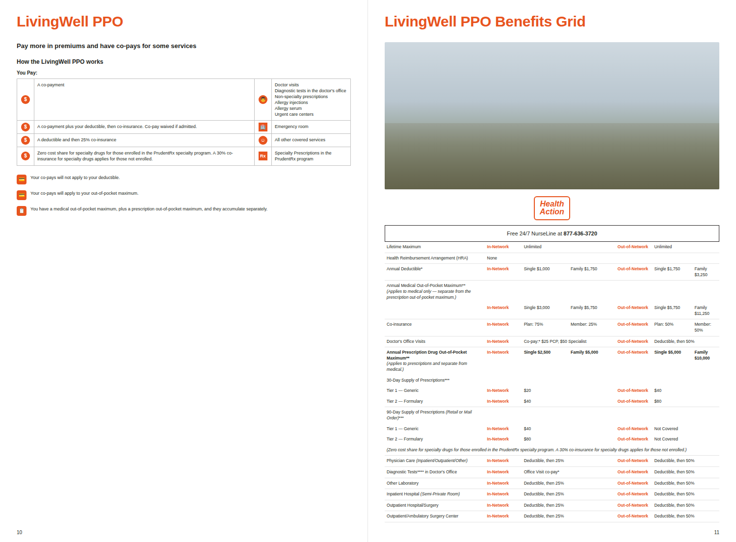LivingWell PPO
Pay more in premiums and have co-pays for some services
How the LivingWell PPO works
You Pay:
| $ | A co-payment | 👨 | Doctor visits Diagnostic tests in the doctor's office Non-specialty prescriptions Allergy injections Allergy serum Urgent care centers |
| $ | A co-payment plus your deductible, then co-insurance. Co-pay waived if admitted. | 🏥 | Emergency room |
| $ | A deductible and then 25% co-insurance | ☺ | All other covered services |
| $ | Zero cost share for specialty drugs for those enrolled in the PrudentRx specialty program. A 30% co-insurance for specialty drugs applies for those not enrolled. | Rx | Specialty Prescriptions in the PrudentRx program |
💳
Your co-pays will not apply to your deductible.
💳
Your co-pays will apply to your out-of-pocket maximum.
📋
You have a medical out-of-pocket maximum, plus a prescription out-of-pocket maximum, and they accumulate separately.
10
LivingWell PPO Benefits Grid
Health
Action
Free 24/7 NurseLine at 877-636-3720
| Lifetime Maximum | In-Network | Unlimited | Out-of-Network | Unlimited |
| Health Reimbursement Arrangement (HRA) | None |
| Annual Deductible* | In-Network | Single $1,000 | Family $1,750 | Out-of-Network | Single $1,750 | Family $3,250 |
| Annual Medical Out-of-Pocket Maximum** (Applies to medical only — separate from the prescription out-of-pocket maximum.) | |
| | In-Network | Single $3,000 | Family $5,750 | Out-of-Network | Single $5,750 | Family $11,250 |
| Co-insurance | In-Network | Plan: 75% | Member: 25% | Out-of-Network | Plan: 50% | Member: 50% |
| Doctor's Office Visits | In-Network | Co-pay:* $25 PCP, $50 Specialist | Out-of-Network | Deductible, then 50% |
| Annual Prescription Drug Out-of-Pocket Maximum** (Applies to prescriptions and separate from medical.) | In-Network | Single $2,500 | Family $5,000 | Out-of-Network | Single $5,000 | Family $10,000 |
| 30-Day Supply of Prescriptions*** | |
| Tier 1 — Generic | In-Network | $20 | Out-of-Network | $40 |
| Tier 2 — Formulary | In-Network | $40 | Out-of-Network | $80 |
| 90-Day Supply of Prescriptions (Retail or Mail Order) *** | |
| Tier 1 — Generic | In-Network | $40 | Out-of-Network | Not Covered |
| Tier 2 — Formulary | In-Network | $80 | Out-of-Network | Not Covered |
| (Zero cost share for specialty drugs for those enrolled in the PrudentRx specialty program. A 30% co-insurance for specialty drugs applies for those not enrolled.) |
| Physician Care (Inpatient/Outpatient/Other) | In-Network | Deductible, then 25% | Out-of-Network | Deductible, then 50% |
| Diagnostic Tests**** in Doctor's Office | In-Network | Office Visit co-pay* | Out-of-Network | Deductible, then 50% |
| Other Laboratory | In-Network | Deductible, then 25% | Out-of-Network | Deductible, then 50% |
| Inpatient Hospital (Semi-Private Room) | In-Network | Deductible, then 25% | Out-of-Network | Deductible, then 50% |
| Outpatient Hospital/Surgery | In-Network | Deductible, then 25% | Out-of-Network | Deductible, then 50% |
| Outpatient/Ambulatory Surgery Center | In-Network | Deductible, then 25% | Out-of-Network | Deductible, then 50% |
11